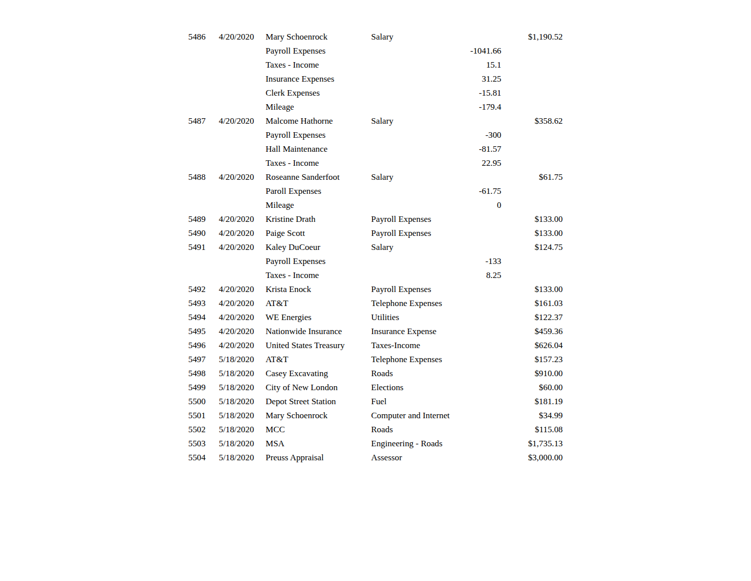| 5486 | 4/20/2020 | Mary Schoenrock | Salary | | $1,190.52 |
| | | Payroll Expenses | | -1041.66 | |
| | | Taxes - Income | | 15.1 | |
| | | Insurance Expenses | | 31.25 | |
| | | Clerk Expenses | | -15.81 | |
| | | Mileage | | -179.4 | |
| 5487 | 4/20/2020 | Malcome Hathorne | Salary | | $358.62 |
| | | Payroll Expenses | | -300 | |
| | | Hall Maintenance | | -81.57 | |
| | | Taxes - Income | | 22.95 | |
| 5488 | 4/20/2020 | Roseanne Sanderfoot | Salary | | $61.75 |
| | | Paroll Expenses | | -61.75 | |
| | | Mileage | | 0 | |
| 5489 | 4/20/2020 | Kristine Drath | Payroll Expenses | | $133.00 |
| 5490 | 4/20/2020 | Paige Scott | Payroll Expenses | | $133.00 |
| 5491 | 4/20/2020 | Kaley DuCoeur | Salary | | $124.75 |
| | | Payroll Expenses | | -133 | |
| | | Taxes - Income | | 8.25 | |
| 5492 | 4/20/2020 | Krista Enock | Payroll Expenses | | $133.00 |
| 5493 | 4/20/2020 | AT&T | Telephone Expenses | | $161.03 |
| 5494 | 4/20/2020 | WE Energies | Utilities | | $122.37 |
| 5495 | 4/20/2020 | Nationwide Insurance | Insurance Expense | | $459.36 |
| 5496 | 4/20/2020 | United States Treasury | Taxes-Income | | $626.04 |
| 5497 | 5/18/2020 | AT&T | Telephone Expenses | | $157.23 |
| 5498 | 5/18/2020 | Casey Excavating | Roads | | $910.00 |
| 5499 | 5/18/2020 | City of New London | Elections | | $60.00 |
| 5500 | 5/18/2020 | Depot Street Station | Fuel | | $181.19 |
| 5501 | 5/18/2020 | Mary Schoenrock | Computer and Internet | | $34.99 |
| 5502 | 5/18/2020 | MCC | Roads | | $115.08 |
| 5503 | 5/18/2020 | MSA | Engineering - Roads | | $1,735.13 |
| 5504 | 5/18/2020 | Preuss Appraisal | Assessor | | $3,000.00 |